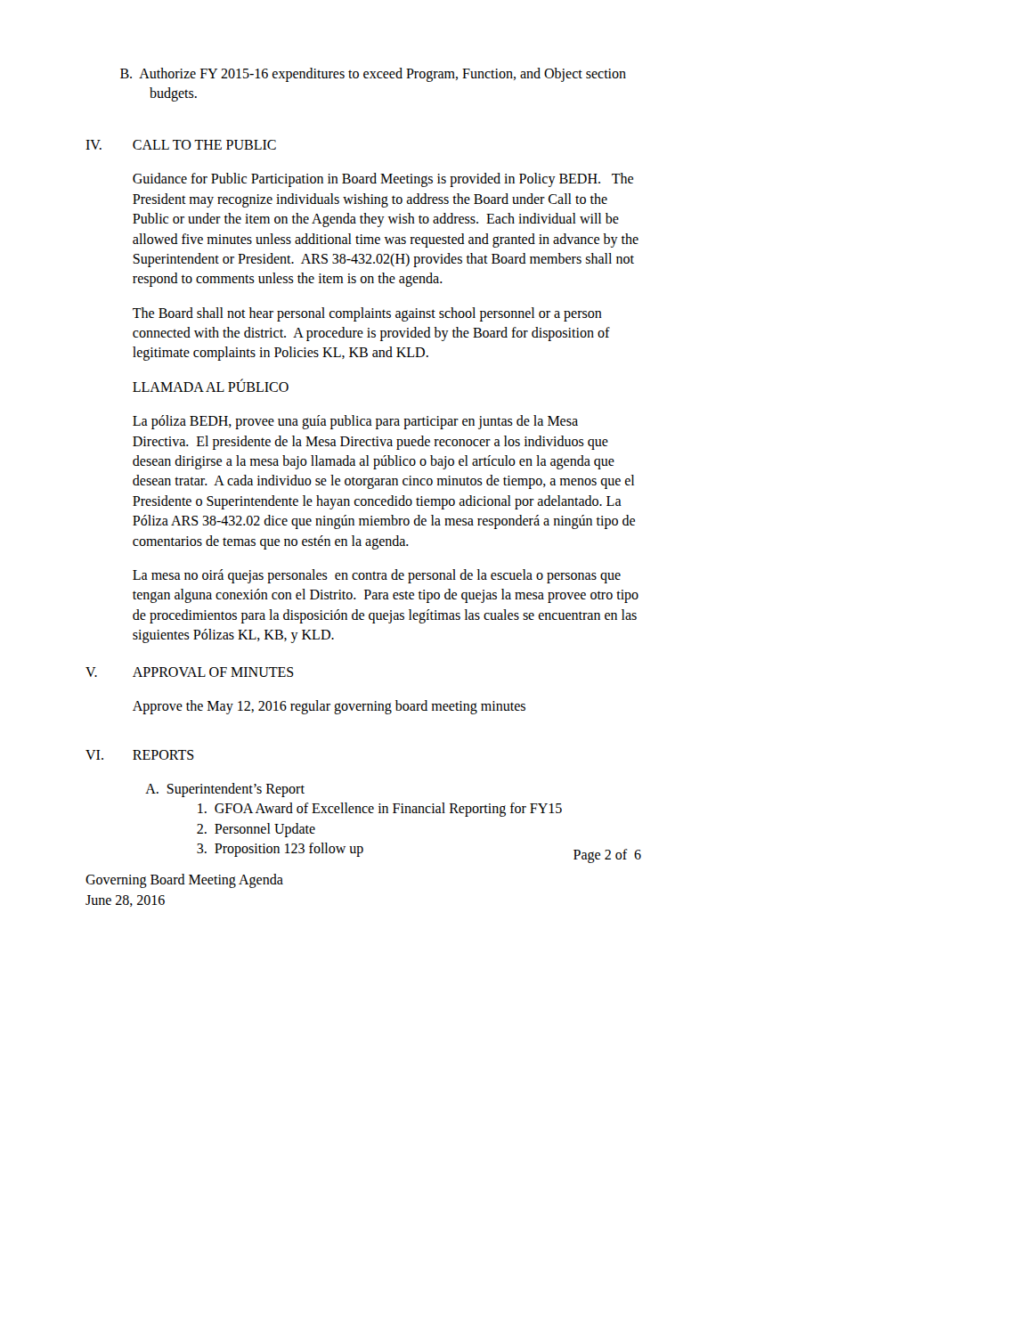B. Authorize FY 2015-16 expenditures to exceed Program, Function, and Object section budgets.
IV.
CALL TO THE PUBLIC
Guidance for Public Participation in Board Meetings is provided in Policy BEDH. The President may recognize individuals wishing to address the Board under Call to the Public or under the item on the Agenda they wish to address. Each individual will be allowed five minutes unless additional time was requested and granted in advance by the Superintendent or President. ARS 38-432.02(H) provides that Board members shall not respond to comments unless the item is on the agenda.
The Board shall not hear personal complaints against school personnel or a person connected with the district. A procedure is provided by the Board for disposition of legitimate complaints in Policies KL, KB and KLD.
LLAMADA AL PÚBLICO
La póliza BEDH, provee una guía publica para participar en juntas de la Mesa Directiva. El presidente de la Mesa Directiva puede reconocer a los individuos que desean dirigirse a la mesa bajo llamada al público o bajo el artículo en la agenda que desean tratar. A cada individuo se le otorgaran cinco minutos de tiempo, a menos que el Presidente o Superintendente le hayan concedido tiempo adicional por adelantado. La Póliza ARS 38-432.02 dice que ningún miembro de la mesa responderá a ningún tipo de comentarios de temas que no estén en la agenda.
La mesa no oirá quejas personales en contra de personal de la escuela o personas que tengan alguna conexión con el Distrito. Para este tipo de quejas la mesa provee otro tipo de procedimientos para la disposición de quejas legítimas las cuales se encuentran en las siguientes Pólizas KL, KB, y KLD.
V.
APPROVAL OF MINUTES
Approve the May 12, 2016 regular governing board meeting minutes
VI.
REPORTS
A. Superintendent’s Report
1. GFOA Award of Excellence in Financial Reporting for FY15
2. Personnel Update
3. Proposition 123 follow up
Page 2 of 6
Governing Board Meeting Agenda
June 28, 2016